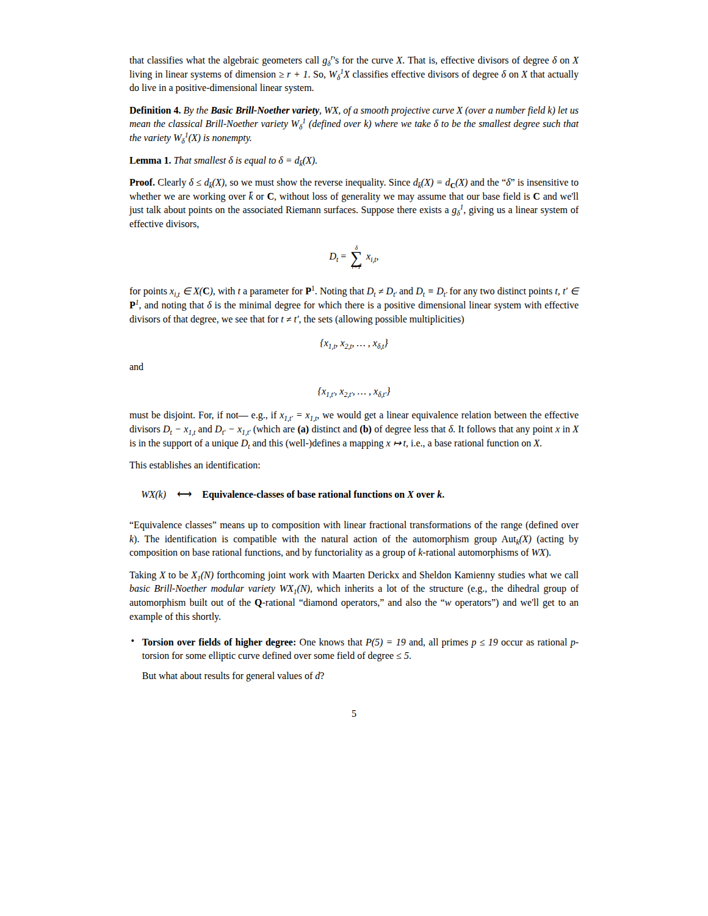that classifies what the algebraic geometers call gδr's for the curve X. That is, effective divisors of degree δ on X living in linear systems of dimension ≥ r + 1. So, Wδ1X classifies effective divisors of degree δ on X that actually do live in a positive-dimensional linear system.
Definition 4. By the Basic Brill-Noether variety, WX, of a smooth projective curve X (over a number field k) let us mean the classical Brill-Noether variety Wδ1 (defined over k) where we take δ to be the smallest degree such that the variety Wδ1(X) is nonempty.
Lemma 1. That smallest δ is equal to δ = dk̄(X).
Proof. Clearly δ ≤ dk̄(X), so we must show the reverse inequality. Since dk̄(X) = dC(X) and the “δ” is insensitive to whether we are working over k̄ or C, without loss of generality we may assume that our base field is C and we'll just talk about points on the associated Riemann surfaces. Suppose there exists a gδ1, giving us a linear system of effective divisors,
Dt = δ ∑ i=1 xi,t,
for points xi,t ∈ X(C), with t a parameter for P1. Noting that Dt ≠ Dt′ and Dt ≡ Dt′ for any two distinct points t, t′ ∈ P1, and noting that δ is the minimal degree for which there is a positive dimensional linear system with effective divisors of that degree, we see that for t ≠ t′, the sets (allowing possible multiplicities)
{x1,t, x2,t, … , xδ,t}
and
{x1,t′, x2,t′, … , xδ,t′}
must be disjoint. For, if not— e.g., if x1,t′ = x1,t, we would get a linear equivalence relation between the effective divisors Dt − x1,t and Dt′ − x1,t′ (which are (a) distinct and (b) of degree less that δ. It follows that any point x in X is in the support of a unique Dt and this (well-)defines a mapping x ↦ t, i.e., a base rational function on X.
This establishes an identification:
WX(k) ⟷ Equivalence-classes of base rational functions on X over k.
“Equivalence classes” means up to composition with linear fractional transformations of the range (defined over k). The identification is compatible with the natural action of the automorphism group Autk(X) (acting by composition on base rational functions, and by functoriality as a group of k-rational automorphisms of WX).
Taking X to be X1(N) forthcoming joint work with Maarten Derickx and Sheldon Kamienny studies what we call basic Brill-Noether modular variety WX1(N), which inherits a lot of the structure (e.g., the dihedral group of automorphism built out of the Q-rational “diamond operators,” and also the “w operators”) and we'll get to an example of this shortly.
Torsion over fields of higher degree: One knows that P(5) = 19 and, all primes p ≤ 19 occur as rational p-torsion for some elliptic curve defined over some field of degree ≤ 5.
But what about results for general values of d?
5